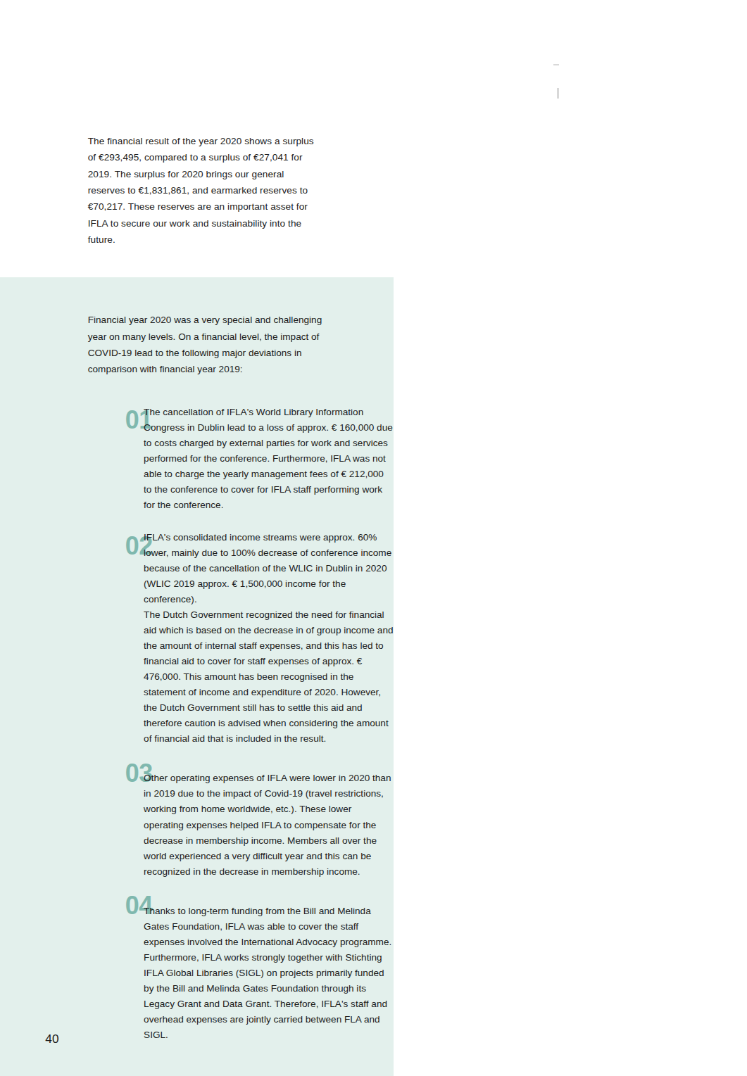The financial result of the year 2020 shows a surplus of €293,495, compared to a surplus of €27,041 for 2019. The surplus for 2020 brings our general reserves to €1,831,861, and earmarked reserves to €70,217. These reserves are an important asset for IFLA to secure our work and sustainability into the future.
Financial year 2020 was a very special and challenging year on many levels. On a financial level, the impact of COVID-19 lead to the following major deviations in comparison with financial year 2019:
01
The cancellation of IFLA's World Library Information Congress in Dublin lead to a loss of approx. € 160,000 due to costs charged by external parties for work and services performed for the conference. Furthermore, IFLA was not able to charge the yearly management fees of € 212,000 to the conference to cover for IFLA staff performing work for the conference.
02
IFLA's consolidated income streams were approx. 60% lower, mainly due to 100% decrease of conference income because of the cancellation of the WLIC in Dublin in 2020 (WLIC 2019 approx. € 1,500,000 income for the conference).
The Dutch Government recognized the need for financial aid which is based on the decrease in of group income and the amount of internal staff expenses, and this has led to financial aid to cover for staff expenses of approx. € 476,000. This amount has been recognised in the statement of income and expenditure of 2020. However, the Dutch Government still has to settle this aid and therefore caution is advised when considering the amount of financial aid that is included in the result.
03
Other operating expenses of IFLA were lower in 2020 than in 2019 due to the impact of Covid-19 (travel restrictions, working from home worldwide, etc.). These lower operating expenses helped IFLA to compensate for the decrease in membership income. Members all over the world experienced a very difficult year and this can be recognized in the decrease in membership income.
04
Thanks to long-term funding from the Bill and Melinda Gates Foundation, IFLA was able to cover the staff expenses involved the International Advocacy programme. Furthermore, IFLA works strongly together with Stichting IFLA Global Libraries (SIGL) on projects primarily funded by the Bill and Melinda Gates Foundation through its Legacy Grant and Data Grant. Therefore, IFLA's staff and overhead expenses are jointly carried between FLA and SIGL.
40